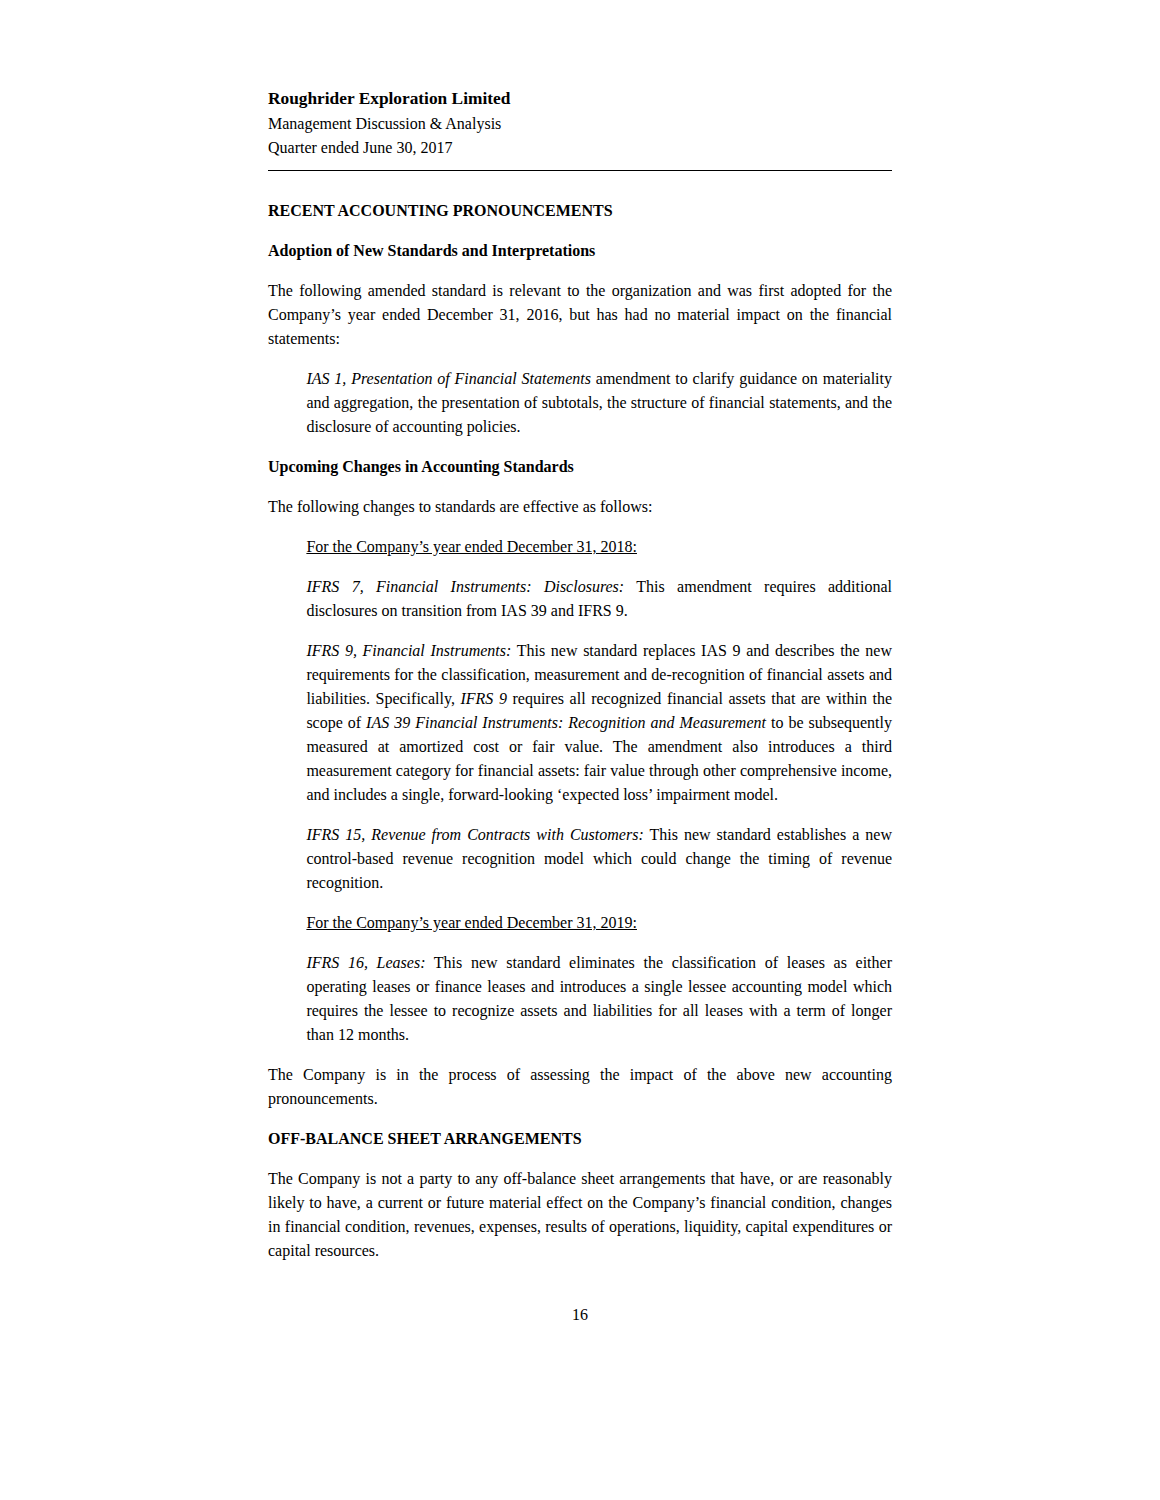Roughrider Exploration Limited
Management Discussion & Analysis
Quarter ended June 30, 2017
Recent Accounting Pronouncements
Adoption of New Standards and Interpretations
The following amended standard is relevant to the organization and was first adopted for the Company’s year ended December 31, 2016, but has had no material impact on the financial statements:
IAS 1, Presentation of Financial Statements amendment to clarify guidance on materiality and aggregation, the presentation of subtotals, the structure of financial statements, and the disclosure of accounting policies.
Upcoming Changes in Accounting Standards
The following changes to standards are effective as follows:
For the Company’s year ended December 31, 2018:
IFRS 7, Financial Instruments: Disclosures: This amendment requires additional disclosures on transition from IAS 39 and IFRS 9.
IFRS 9, Financial Instruments: This new standard replaces IAS 9 and describes the new requirements for the classification, measurement and de-recognition of financial assets and liabilities. Specifically, IFRS 9 requires all recognized financial assets that are within the scope of IAS 39 Financial Instruments: Recognition and Measurement to be subsequently measured at amortized cost or fair value. The amendment also introduces a third measurement category for financial assets: fair value through other comprehensive income, and includes a single, forward-looking ‘expected loss’ impairment model.
IFRS 15, Revenue from Contracts with Customers: This new standard establishes a new control-based revenue recognition model which could change the timing of revenue recognition.
For the Company’s year ended December 31, 2019:
IFRS 16, Leases: This new standard eliminates the classification of leases as either operating leases or finance leases and introduces a single lessee accounting model which requires the lessee to recognize assets and liabilities for all leases with a term of longer than 12 months.
The Company is in the process of assessing the impact of the above new accounting pronouncements.
Off-Balance Sheet Arrangements
The Company is not a party to any off-balance sheet arrangements that have, or are reasonably likely to have, a current or future material effect on the Company’s financial condition, changes in financial condition, revenues, expenses, results of operations, liquidity, capital expenditures or capital resources.
16